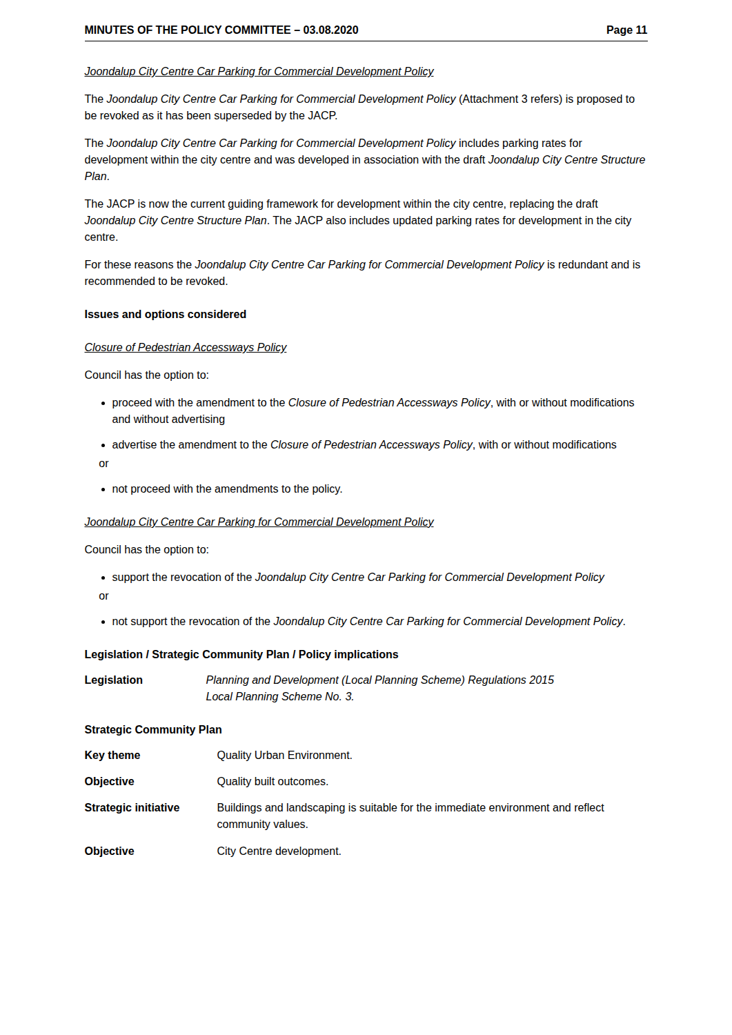MINUTES OF THE POLICY COMMITTEE – 03.08.2020 Page 11
Joondalup City Centre Car Parking for Commercial Development Policy
The Joondalup City Centre Car Parking for Commercial Development Policy (Attachment 3 refers) is proposed to be revoked as it has been superseded by the JACP.
The Joondalup City Centre Car Parking for Commercial Development Policy includes parking rates for development within the city centre and was developed in association with the draft Joondalup City Centre Structure Plan.
The JACP is now the current guiding framework for development within the city centre, replacing the draft Joondalup City Centre Structure Plan. The JACP also includes updated parking rates for development in the city centre.
For these reasons the Joondalup City Centre Car Parking for Commercial Development Policy is redundant and is recommended to be revoked.
Issues and options considered
Closure of Pedestrian Accessways Policy
Council has the option to:
proceed with the amendment to the Closure of Pedestrian Accessways Policy, with or without modifications and without advertising
advertise the amendment to the Closure of Pedestrian Accessways Policy, with or without modifications
or
not proceed with the amendments to the policy.
Joondalup City Centre Car Parking for Commercial Development Policy
Council has the option to:
support the revocation of the Joondalup City Centre Car Parking for Commercial Development Policy
or
not support the revocation of the Joondalup City Centre Car Parking for Commercial Development Policy.
Legislation / Strategic Community Plan / Policy implications
Legislation
Planning and Development (Local Planning Scheme) Regulations 2015
Local Planning Scheme No. 3.
Strategic Community Plan
| Key theme | Quality Urban Environment. |
| Objective | Quality built outcomes. |
| Strategic initiative | Buildings and landscaping is suitable for the immediate environment and reflect community values. |
| Objective | City Centre development. |